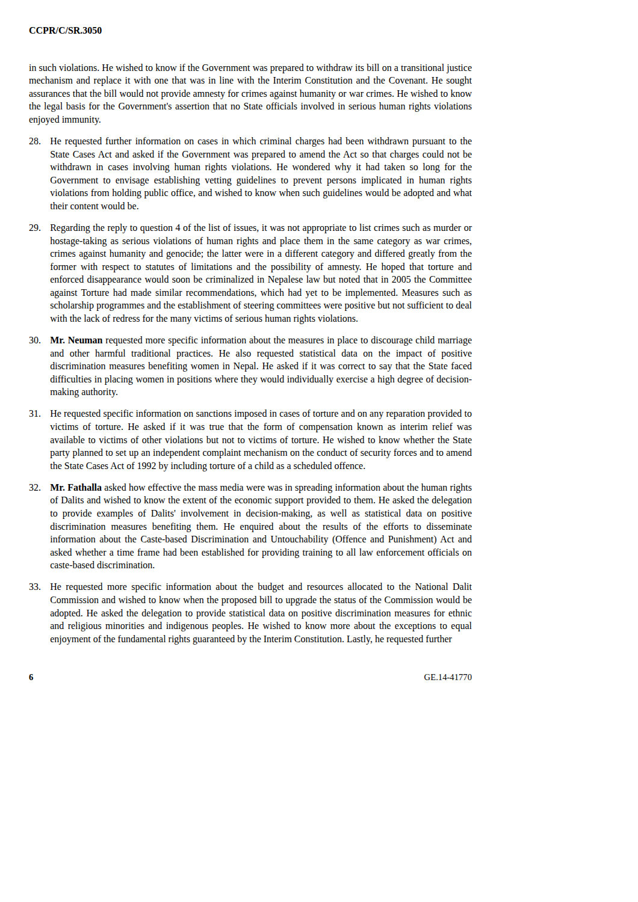CCPR/C/SR.3050
in such violations. He wished to know if the Government was prepared to withdraw its bill on a transitional justice mechanism and replace it with one that was in line with the Interim Constitution and the Covenant. He sought assurances that the bill would not provide amnesty for crimes against humanity or war crimes. He wished to know the legal basis for the Government's assertion that no State officials involved in serious human rights violations enjoyed immunity.
28.
He requested further information on cases in which criminal charges had been withdrawn pursuant to the State Cases Act and asked if the Government was prepared to amend the Act so that charges could not be withdrawn in cases involving human rights violations. He wondered why it had taken so long for the Government to envisage establishing vetting guidelines to prevent persons implicated in human rights violations from holding public office, and wished to know when such guidelines would be adopted and what their content would be.
29.
Regarding the reply to question 4 of the list of issues, it was not appropriate to list crimes such as murder or hostage-taking as serious violations of human rights and place them in the same category as war crimes, crimes against humanity and genocide; the latter were in a different category and differed greatly from the former with respect to statutes of limitations and the possibility of amnesty. He hoped that torture and enforced disappearance would soon be criminalized in Nepalese law but noted that in 2005 the Committee against Torture had made similar recommendations, which had yet to be implemented. Measures such as scholarship programmes and the establishment of steering committees were positive but not sufficient to deal with the lack of redress for the many victims of serious human rights violations.
30.
Mr. Neuman requested more specific information about the measures in place to discourage child marriage and other harmful traditional practices. He also requested statistical data on the impact of positive discrimination measures benefiting women in Nepal. He asked if it was correct to say that the State faced difficulties in placing women in positions where they would individually exercise a high degree of decision-making authority.
31.
He requested specific information on sanctions imposed in cases of torture and on any reparation provided to victims of torture. He asked if it was true that the form of compensation known as interim relief was available to victims of other violations but not to victims of torture. He wished to know whether the State party planned to set up an independent complaint mechanism on the conduct of security forces and to amend the State Cases Act of 1992 by including torture of a child as a scheduled offence.
32.
Mr. Fathalla asked how effective the mass media were was in spreading information about the human rights of Dalits and wished to know the extent of the economic support provided to them. He asked the delegation to provide examples of Dalits' involvement in decision-making, as well as statistical data on positive discrimination measures benefiting them. He enquired about the results of the efforts to disseminate information about the Caste-based Discrimination and Untouchability (Offence and Punishment) Act and asked whether a time frame had been established for providing training to all law enforcement officials on caste-based discrimination.
33.
He requested more specific information about the budget and resources allocated to the National Dalit Commission and wished to know when the proposed bill to upgrade the status of the Commission would be adopted. He asked the delegation to provide statistical data on positive discrimination measures for ethnic and religious minorities and indigenous peoples. He wished to know more about the exceptions to equal enjoyment of the fundamental rights guaranteed by the Interim Constitution. Lastly, he requested further
6 GE.14-41770